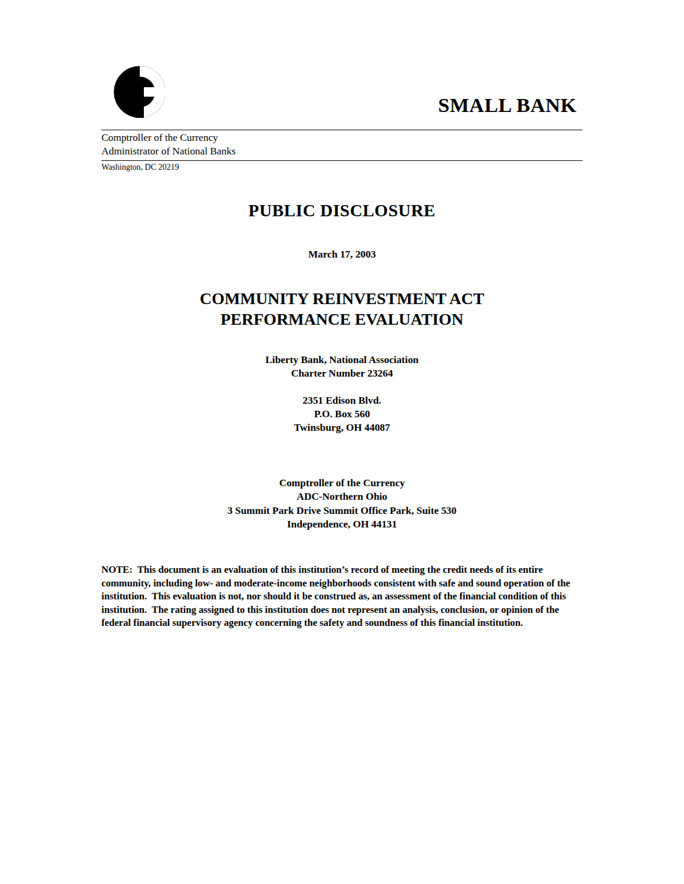SMALL BANK
Comptroller of the Currency
Administrator of National Banks
Washington, DC 20219
PUBLIC DISCLOSURE
March 17, 2003
COMMUNITY REINVESTMENT ACT
PERFORMANCE EVALUATION
Liberty Bank, National Association
Charter Number 23264
2351 Edison Blvd.
P.O. Box 560
Twinsburg, OH 44087
Comptroller of the Currency
ADC-Northern Ohio
3 Summit Park Drive Summit Office Park, Suite 530
Independence, OH 44131
NOTE: This document is an evaluation of this institution’s record of meeting the credit needs of its entire community, including low- and moderate-income neighborhoods consistent with safe and sound operation of the institution. This evaluation is not, nor should it be construed as, an assessment of the financial condition of this institution. The rating assigned to this institution does not represent an analysis, conclusion, or opinion of the federal financial supervisory agency concerning the safety and soundness of this financial institution.